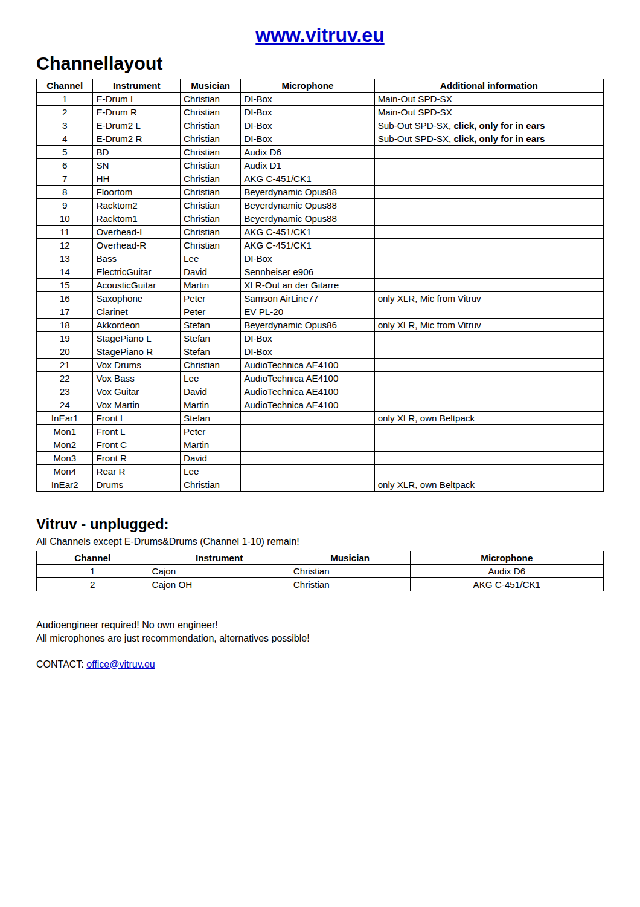www.vitruv.eu
Channellayout
| Channel | Instrument | Musician | Microphone | Additional information |
| --- | --- | --- | --- | --- |
| 1 | E-Drum L | Christian | DI-Box | Main-Out SPD-SX |
| 2 | E-Drum R | Christian | DI-Box | Main-Out SPD-SX |
| 3 | E-Drum2 L | Christian | DI-Box | Sub-Out SPD-SX, click, only for in ears |
| 4 | E-Drum2 R | Christian | DI-Box | Sub-Out SPD-SX, click, only for in ears |
| 5 | BD | Christian | Audix D6 | |
| 6 | SN | Christian | Audix D1 | |
| 7 | HH | Christian | AKG C-451/CK1 | |
| 8 | Floortom | Christian | Beyerdynamic Opus88 | |
| 9 | Racktom2 | Christian | Beyerdynamic Opus88 | |
| 10 | Racktom1 | Christian | Beyerdynamic Opus88 | |
| 11 | Overhead-L | Christian | AKG C-451/CK1 | |
| 12 | Overhead-R | Christian | AKG C-451/CK1 | |
| 13 | Bass | Lee | DI-Box | |
| 14 | ElectricGuitar | David | Sennheiser e906 | |
| 15 | AcousticGuitar | Martin | XLR-Out an der Gitarre | |
| 16 | Saxophone | Peter | Samson AirLine77 | only XLR, Mic from Vitruv |
| 17 | Clarinet | Peter | EV PL-20 | |
| 18 | Akkordeon | Stefan | Beyerdynamic Opus86 | only XLR, Mic from Vitruv |
| 19 | StagePiano L | Stefan | DI-Box | |
| 20 | StagePiano R | Stefan | DI-Box | |
| 21 | Vox Drums | Christian | AudioTechnica AE4100 | |
| 22 | Vox Bass | Lee | AudioTechnica AE4100 | |
| 23 | Vox Guitar | David | AudioTechnica AE4100 | |
| 24 | Vox Martin | Martin | AudioTechnica AE4100 | |
| InEar1 | Front L | Stefan | | only XLR, own Beltpack |
| Mon1 | Front L | Peter | | |
| Mon2 | Front C | Martin | | |
| Mon3 | Front R | David | | |
| Mon4 | Rear R | Lee | | |
| InEar2 | Drums | Christian | | only XLR, own Beltpack |
Vitruv - unplugged:
All Channels except E-Drums&Drums (Channel 1-10) remain!
| Channel | Instrument | Musician | Microphone |
| --- | --- | --- | --- |
| 1 | Cajon | Christian | Audix D6 |
| 2 | Cajon OH | Christian | AKG C-451/CK1 |
Audioengineer required! No own engineer!
All microphones are just recommendation, alternatives possible!
CONTACT: office@vitruv.eu